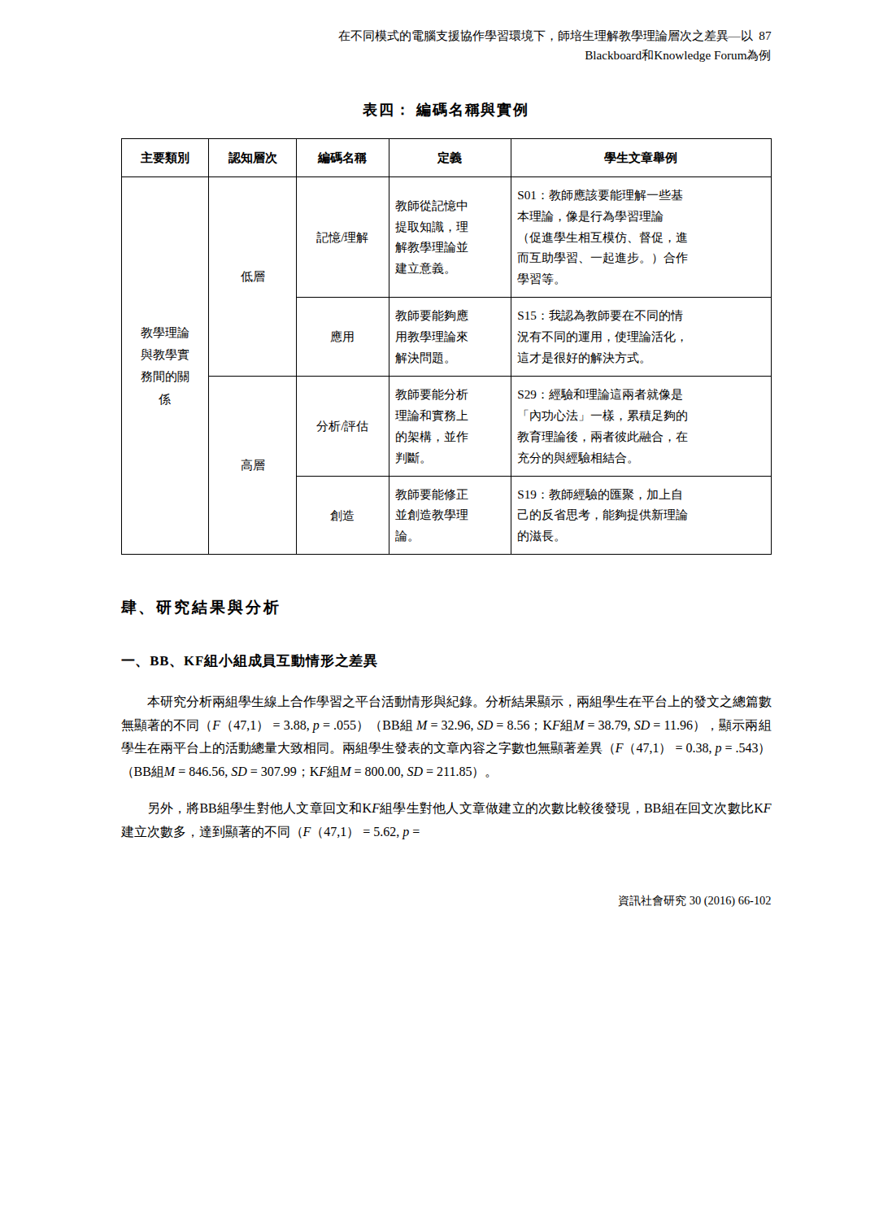在不同模式的電腦支援協作學習環境下，師培生理解教學理論層次之差異—以87
Blackboard和Knowledge Forum為例
表四： 編碼名稱與實例
| 主要類別 | 認知層次 | 編碼名稱 | 定義 | 學生文章舉例 |
| --- | --- | --- | --- | --- |
| 教學理論 與教學實 務間的關 係 | 低層 | 記憶/理解 | 教師從記憶中 提取知識，理 解教學理論並 建立意義。 | S01：教師應該要能理解一些基 本理論，像是行為學習理論 （促進學生相互模仿、督促，進 而互助學習、一起進步。）合作 學習等。 |
| 應用 | 教師要能夠應 用教學理論來 解決問題。 | S15：我認為教師要在不同的情 況有不同的運用，使理論活化， 這才是很好的解決方式。 |
| 高層 | 分析/評估 | 教師要能分析 理論和實務上 的架構，並作 判斷。 | S29：經驗和理論這兩者就像是 「內功心法」一樣，累積足夠的 教育理論後，兩者彼此融合，在 充分的與經驗相結合。 |
| 創造 | 教師要能修正 並創造教學理 論。 | S19：教師經驗的匯聚，加上自 己的反省思考，能夠提供新理論 的滋長。 |
肆、研究結果與分析
一、BB、KF組小組成員互動情形之差異
本研究分析兩組學生線上合作學習之平台活動情形與紀錄。分析結果顯示，兩組學生在平台上的發文之總篇數無顯著的不同（F（47,1） = 3.88, p = .055）（BB組 M = 32.96, SD = 8.56；KF組M = 38.79, SD = 11.96），顯示兩組學生在兩平台上的活動總量大致相同。兩組學生發表的文章內容之字數也無顯著差異（F（47,1） = 0.38, p = .543）（BB組M = 846.56, SD = 307.99；KF組M = 800.00, SD = 211.85）。
另外，將BB組學生對他人文章回文和KF組學生對他人文章做建立的次數比較後發現，BB組在回文次數比KF建立次數多，達到顯著的不同（F（47,1） = 5.62, p =
資訊社會研究 30 (2016) 66-102